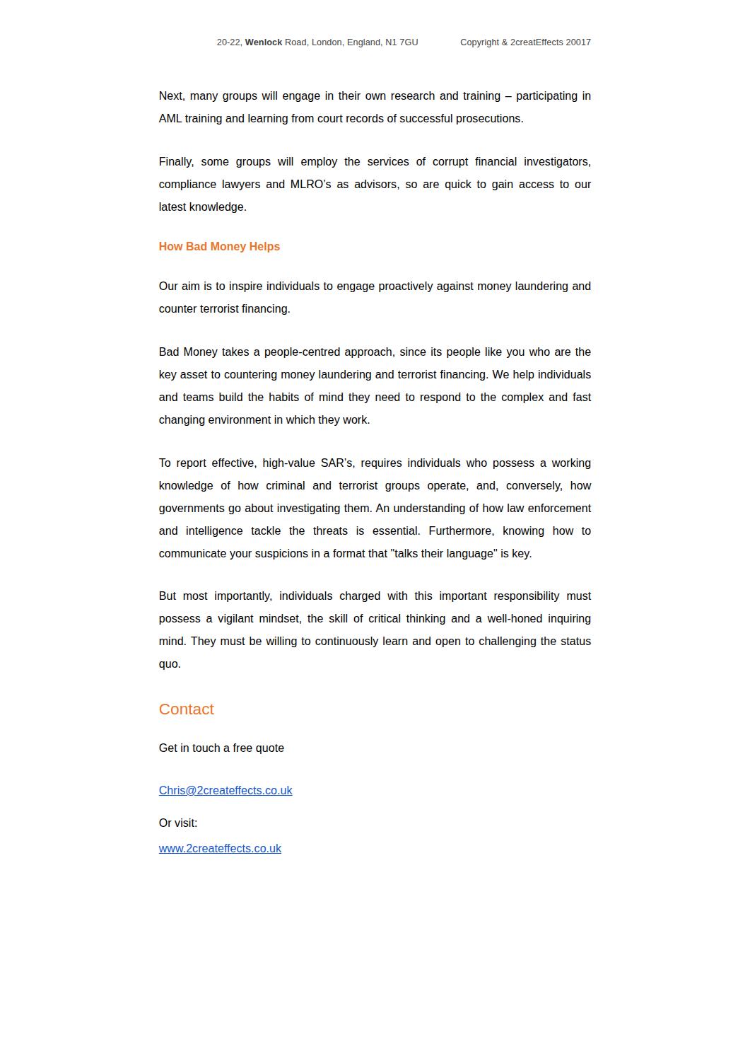20-22, Wenlock Road, London, England, N1 7GU Copyright & 2creatEffects 20017
Next, many groups will engage in their own research and training – participating in AML training and learning from court records of successful prosecutions.
Finally, some groups will employ the services of corrupt financial investigators, compliance lawyers and MLRO’s as advisors, so are quick to gain access to our latest knowledge.
How Bad Money Helps
Our aim is to inspire individuals to engage proactively against money laundering and counter terrorist financing.
Bad Money takes a people-centred approach, since its people like you who are the key asset to countering money laundering and terrorist financing. We help individuals and teams build the habits of mind they need to respond to the complex and fast changing environment in which they work.
To report effective, high-value SAR’s, requires individuals who possess a working knowledge of how criminal and terrorist groups operate, and, conversely, how governments go about investigating them. An understanding of how law enforcement and intelligence tackle the threats is essential. Furthermore, knowing how to communicate your suspicions in a format that "talks their language" is key.
But most importantly, individuals charged with this important responsibility must possess a vigilant mindset, the skill of critical thinking and a well-honed inquiring mind. They must be willing to continuously learn and open to challenging the status quo.
Contact
Get in touch a free quote
Chris@2createffects.co.uk
Or visit:
www.2createffects.co.uk